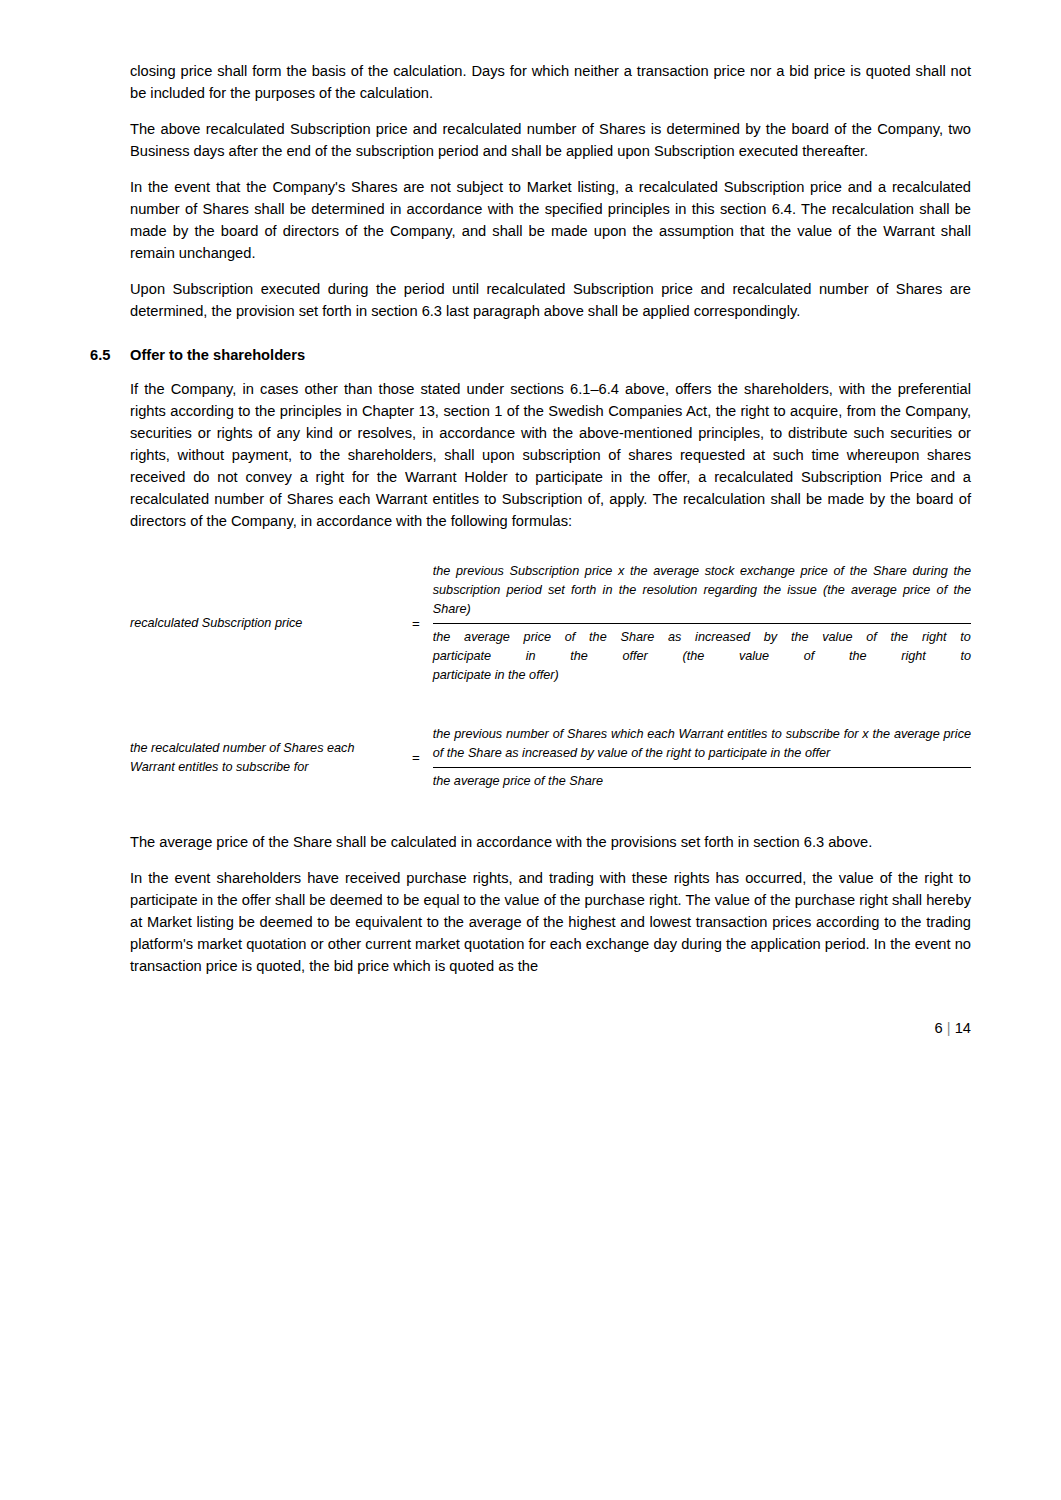closing price shall form the basis of the calculation. Days for which neither a transaction price nor a bid price is quoted shall not be included for the purposes of the calculation.
The above recalculated Subscription price and recalculated number of Shares is determined by the board of the Company, two Business days after the end of the subscription period and shall be applied upon Subscription executed thereafter.
In the event that the Company's Shares are not subject to Market listing, a recalculated Subscription price and a recalculated number of Shares shall be determined in accordance with the specified principles in this section 6.4. The recalculation shall be made by the board of directors of the Company, and shall be made upon the assumption that the value of the Warrant shall remain unchanged.
Upon Subscription executed during the period until recalculated Subscription price and recalculated number of Shares are determined, the provision set forth in section 6.3 last paragraph above shall be applied correspondingly.
6.5 Offer to the shareholders
If the Company, in cases other than those stated under sections 6.1–6.4 above, offers the shareholders, with the preferential rights according to the principles in Chapter 13, section 1 of the Swedish Companies Act, the right to acquire, from the Company, securities or rights of any kind or resolves, in accordance with the above-mentioned principles, to distribute such securities or rights, without payment, to the shareholders, shall upon subscription of shares requested at such time whereupon shares received do not convey a right for the Warrant Holder to participate in the offer, a recalculated Subscription Price and a recalculated number of Shares each Warrant entitles to Subscription of, apply. The recalculation shall be made by the board of directors of the Company, in accordance with the following formulas:
| recalculated Subscription price | = | the previous Subscription price x the average stock exchange price of the Share during the subscription period set forth in the resolution regarding the issue (the average price of the Share) the average price of the Share as increased by the value of the right to participate in the offer (the value of the right to participate in the offer) |
| the recalculated number of Shares each Warrant entitles to subscribe for | = | the previous number of Shares which each Warrant entitles to subscribe for x the average price of the Share as increased by value of the right to participate in the offer the average price of the Share |
The average price of the Share shall be calculated in accordance with the provisions set forth in section 6.3 above.
In the event shareholders have received purchase rights, and trading with these rights has occurred, the value of the right to participate in the offer shall be deemed to be equal to the value of the purchase right. The value of the purchase right shall hereby at Market listing be deemed to be equivalent to the average of the highest and lowest transaction prices according to the trading platform's market quotation or other current market quotation for each exchange day during the application period. In the event no transaction price is quoted, the bid price which is quoted as the
6 | 14